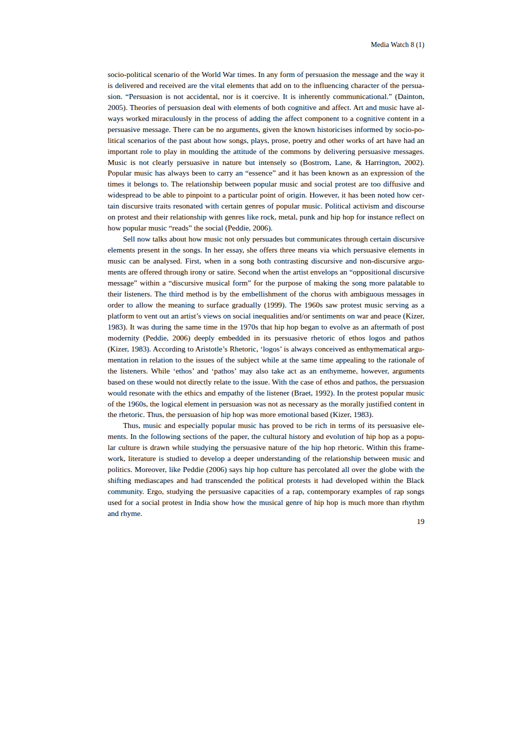Media Watch 8 (1)
socio-political scenario of the World War times. In any form of persuasion the message and the way it is delivered and received are the vital elements that add on to the influencing character of the persuasion. “Persuasion is not accidental, nor is it coercive. It is inherently communicational.” (Dainton, 2005). Theories of persuasion deal with elements of both cognitive and affect. Art and music have always worked miraculously in the process of adding the affect component to a cognitive content in a persuasive message. There can be no arguments, given the known historicises informed by socio-political scenarios of the past about how songs, plays, prose, poetry and other works of art have had an important role to play in moulding the attitude of the commons by delivering persuasive messages. Music is not clearly persuasive in nature but intensely so (Bostrom, Lane, & Harrington, 2002). Popular music has always been to carry an “essence” and it has been known as an expression of the times it belongs to. The relationship between popular music and social protest are too diffusive and widespread to be able to pinpoint to a particular point of origin. However, it has been noted how certain discursive traits resonated with certain genres of popular music. Political activism and discourse on protest and their relationship with genres like rock, metal, punk and hip hop for instance reflect on how popular music “reads” the social (Peddie, 2006).
Sell now talks about how music not only persuades but communicates through certain discursive elements present in the songs. In her essay, she offers three means via which persuasive elements in music can be analysed. First, when in a song both contrasting discursive and non-discursive arguments are offered through irony or satire. Second when the artist envelops an “oppositional discursive message” within a “discursive musical form” for the purpose of making the song more palatable to their listeners. The third method is by the embellishment of the chorus with ambiguous messages in order to allow the meaning to surface gradually (1999). The 1960s saw protest music serving as a platform to vent out an artist’s views on social inequalities and/or sentiments on war and peace (Kizer, 1983). It was during the same time in the 1970s that hip hop began to evolve as an aftermath of post modernity (Peddie, 2006) deeply embedded in its persuasive rhetoric of ethos logos and pathos (Kizer, 1983). According to Aristotle’s Rhetoric, ‘logos’ is always conceived as enthymematical argumentation in relation to the issues of the subject while at the same time appealing to the rationale of the listeners. While ‘ethos’ and ‘pathos’ may also take act as an enthymeme, however, arguments based on these would not directly relate to the issue. With the case of ethos and pathos, the persuasion would resonate with the ethics and empathy of the listener (Braet, 1992). In the protest popular music of the 1960s, the logical element in persuasion was not as necessary as the morally justified content in the rhetoric. Thus, the persuasion of hip hop was more emotional based (Kizer, 1983).
Thus, music and especially popular music has proved to be rich in terms of its persuasive elements. In the following sections of the paper, the cultural history and evolution of hip hop as a popular culture is drawn while studying the persuasive nature of the hip hop rhetoric. Within this framework, literature is studied to develop a deeper understanding of the relationship between music and politics. Moreover, like Peddie (2006) says hip hop culture has percolated all over the globe with the shifting mediascapes and had transcended the political protests it had developed within the Black community. Ergo, studying the persuasive capacities of a rap, contemporary examples of rap songs used for a social protest in India show how the musical genre of hip hop is much more than rhythm and rhyme.
19